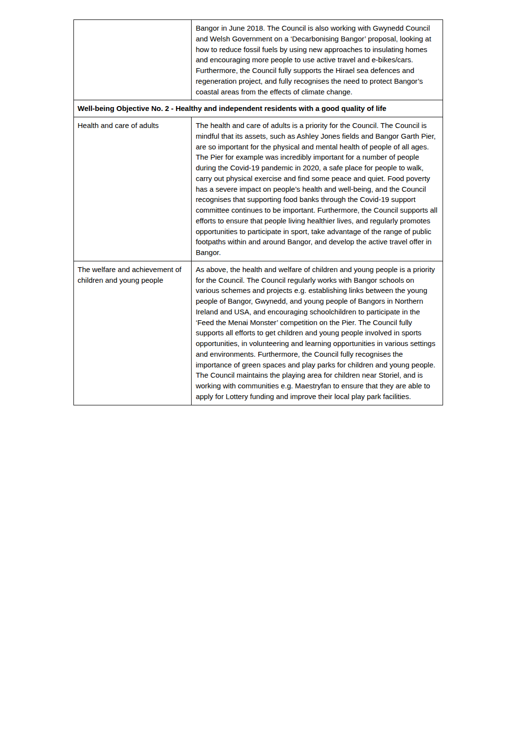| | Bangor in June 2018. The Council is also working with Gwynedd Council and Welsh Government on a ‘Decarbonising Bangor’ proposal, looking at how to reduce fossil fuels by using new approaches to insulating homes and encouraging more people to use active travel and e-bikes/cars. Furthermore, the Council fully supports the Hirael sea defences and regeneration project, and fully recognises the need to protect Bangor’s coastal areas from the effects of climate change. |
| Well-being Objective No. 2 - Healthy and independent residents with a good quality of life |
| Health and care of adults | The health and care of adults is a priority for the Council. The Council is mindful that its assets, such as Ashley Jones fields and Bangor Garth Pier, are so important for the physical and mental health of people of all ages. The Pier for example was incredibly important for a number of people during the Covid-19 pandemic in 2020, a safe place for people to walk, carry out physical exercise and find some peace and quiet. Food poverty has a severe impact on people’s health and well-being, and the Council recognises that supporting food banks through the Covid-19 support committee continues to be important. Furthermore, the Council supports all efforts to ensure that people living healthier lives, and regularly promotes opportunities to participate in sport, take advantage of the range of public footpaths within and around Bangor, and develop the active travel offer in Bangor. |
| The welfare and achievement of children and young people | As above, the health and welfare of children and young people is a priority for the Council. The Council regularly works with Bangor schools on various schemes and projects e.g. establishing links between the young people of Bangor, Gwynedd, and young people of Bangors in Northern Ireland and USA, and encouraging schoolchildren to participate in the ‘Feed the Menai Monster’ competition on the Pier. The Council fully supports all efforts to get children and young people involved in sports opportunities, in volunteering and learning opportunities in various settings and environments. Furthermore, the Council fully recognises the importance of green spaces and play parks for children and young people. The Council maintains the playing area for children near Storiel, and is working with communities e.g. Maestryfan to ensure that they are able to apply for Lottery funding and improve their local play park facilities. |